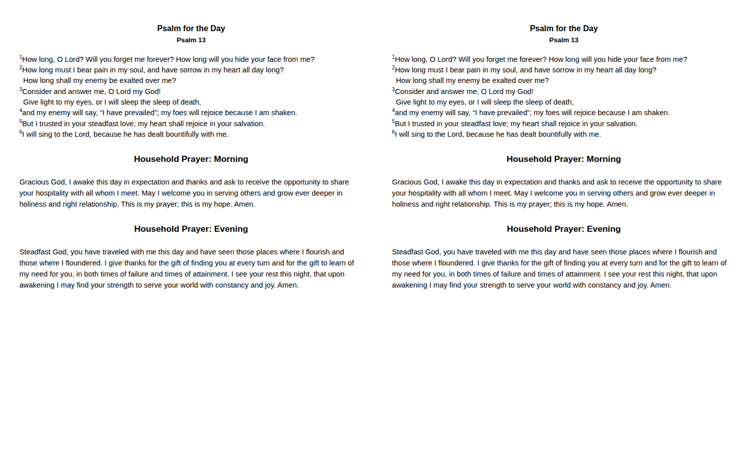Psalm for the Day
Psalm 13
1How long, O Lord? Will you forget me forever? How long will you hide your face from me?
2How long must I bear pain in my soul, and have sorrow in my heart all day long?
How long shall my enemy be exalted over me?
3Consider and answer me, O Lord my God!
Give light to my eyes, or I will sleep the sleep of death,
4and my enemy will say, “I have prevailed”; my foes will rejoice because I am shaken.
5But I trusted in your steadfast love; my heart shall rejoice in your salvation.
6I will sing to the Lord, because he has dealt bountifully with me.
Household Prayer: Morning
Gracious God, I awake this day in expectation and thanks and ask to receive the opportunity to share your hospitality with all whom I meet. May I welcome you in serving others and grow ever deeper in holiness and right relationship. This is my prayer; this is my hope. Amen.
Household Prayer: Evening
Steadfast God, you have traveled with me this day and have seen those places where I flourish and those where I floundered. I give thanks for the gift of finding you at every turn and for the gift to learn of my need for you, in both times of failure and times of attainment. I see your rest this night, that upon awakening I may find your strength to serve your world with constancy and joy. Amen.
Psalm for the Day
Psalm 13
1How long, O Lord? Will you forget me forever? How long will you hide your face from me?
2How long must I bear pain in my soul, and have sorrow in my heart all day long?
How long shall my enemy be exalted over me?
3Consider and answer me, O Lord my God!
Give light to my eyes, or I will sleep the sleep of death,
4and my enemy will say, “I have prevailed”; my foes will rejoice because I am shaken.
5But I trusted in your steadfast love; my heart shall rejoice in your salvation.
6I will sing to the Lord, because he has dealt bountifully with me.
Household Prayer: Morning
Gracious God, I awake this day in expectation and thanks and ask to receive the opportunity to share your hospitality with all whom I meet. May I welcome you in serving others and grow ever deeper in holiness and right relationship. This is my prayer; this is my hope. Amen.
Household Prayer: Evening
Steadfast God, you have traveled with me this day and have seen those places where I flourish and those where I floundered. I give thanks for the gift of finding you at every turn and for the gift to learn of my need for you, in both times of failure and times of attainment. I see your rest this night, that upon awakening I may find your strength to serve your world with constancy and joy. Amen.